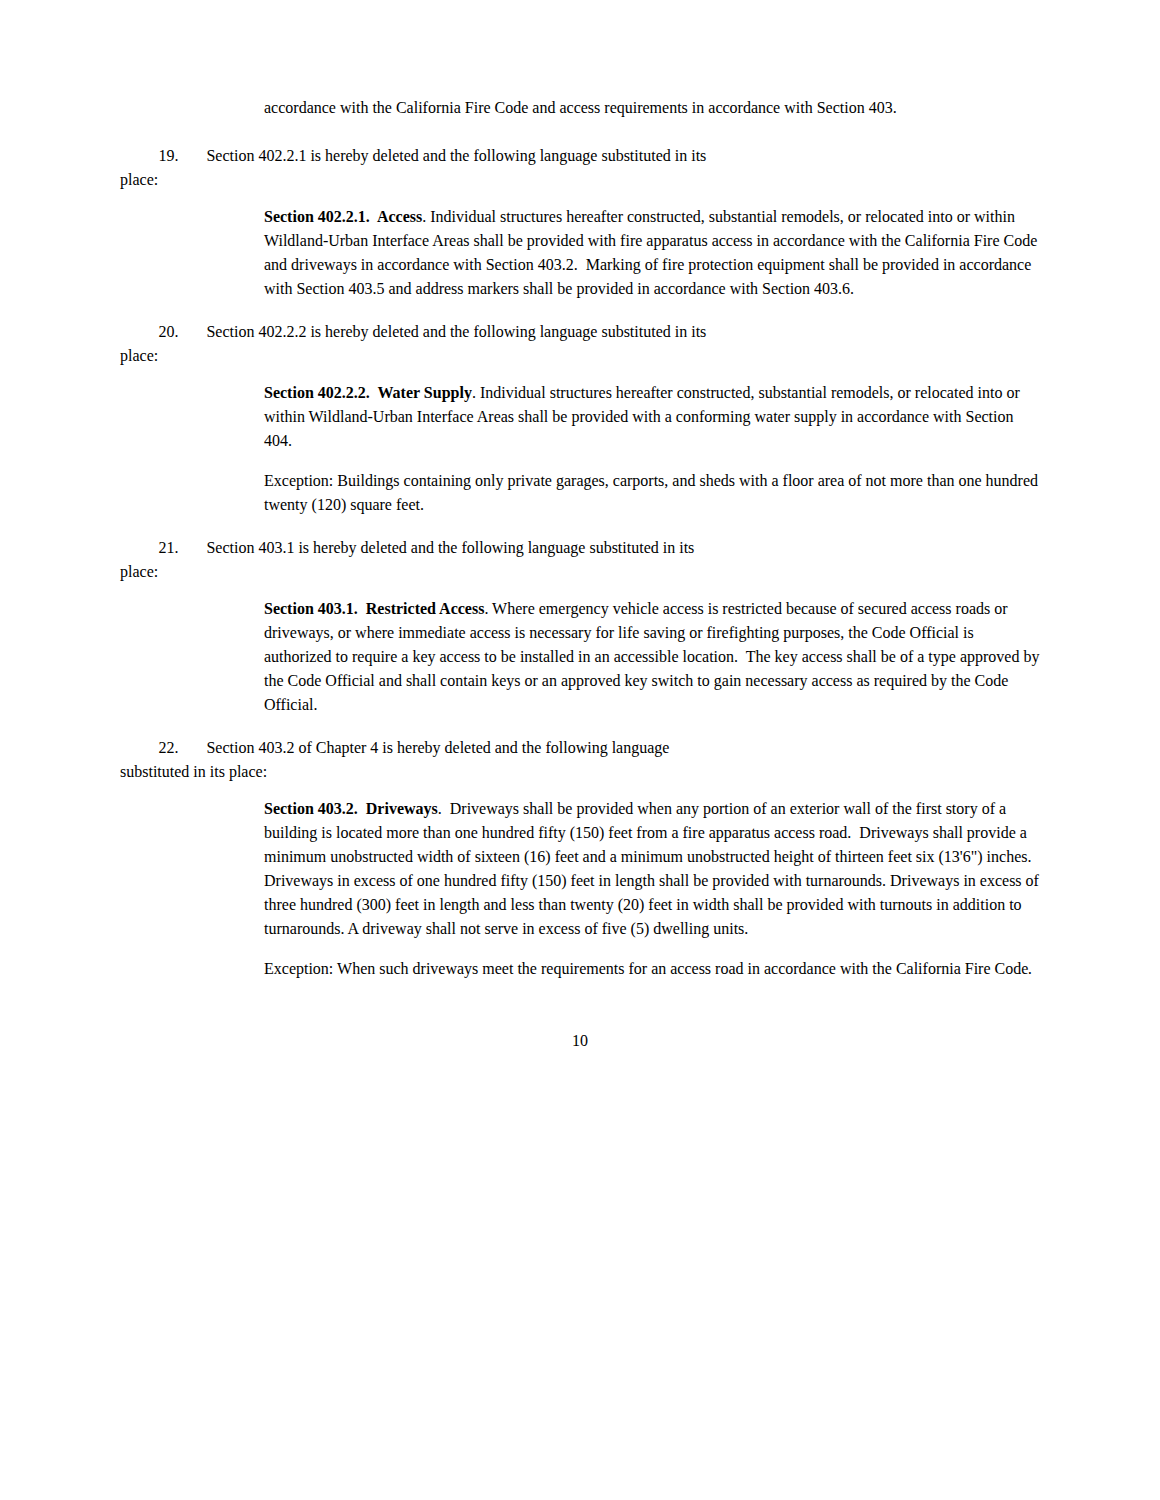accordance with the California Fire Code and access requirements in accordance with Section 403.
19.
Section 402.2.1 is hereby deleted and the following language substituted in its
place:
Section 402.2.1. Access. Individual structures hereafter constructed, substantial remodels, or relocated into or within Wildland-Urban Interface Areas shall be provided with fire apparatus access in accordance with the California Fire Code and driveways in accordance with Section 403.2. Marking of fire protection equipment shall be provided in accordance with Section 403.5 and address markers shall be provided in accordance with Section 403.6.
20.
Section 402.2.2 is hereby deleted and the following language substituted in its
place:
Section 402.2.2. Water Supply. Individual structures hereafter constructed, substantial remodels, or relocated into or within Wildland-Urban Interface Areas shall be provided with a conforming water supply in accordance with Section 404.
Exception: Buildings containing only private garages, carports, and sheds with a floor area of not more than one hundred twenty (120) square feet.
21.
Section 403.1 is hereby deleted and the following language substituted in its
place:
Section 403.1. Restricted Access. Where emergency vehicle access is restricted because of secured access roads or driveways, or where immediate access is necessary for life saving or firefighting purposes, the Code Official is authorized to require a key access to be installed in an accessible location. The key access shall be of a type approved by the Code Official and shall contain keys or an approved key switch to gain necessary access as required by the Code Official.
22.
Section 403.2 of Chapter 4 is hereby deleted and the following language
substituted in its place:
Section 403.2. Driveways. Driveways shall be provided when any portion of an exterior wall of the first story of a building is located more than one hundred fifty (150) feet from a fire apparatus access road. Driveways shall provide a minimum unobstructed width of sixteen (16) feet and a minimum unobstructed height of thirteen feet six (13'6") inches. Driveways in excess of one hundred fifty (150) feet in length shall be provided with turnarounds. Driveways in excess of three hundred (300) feet in length and less than twenty (20) feet in width shall be provided with turnouts in addition to turnarounds. A driveway shall not serve in excess of five (5) dwelling units.
Exception: When such driveways meet the requirements for an access road in accordance with the California Fire Code.
10